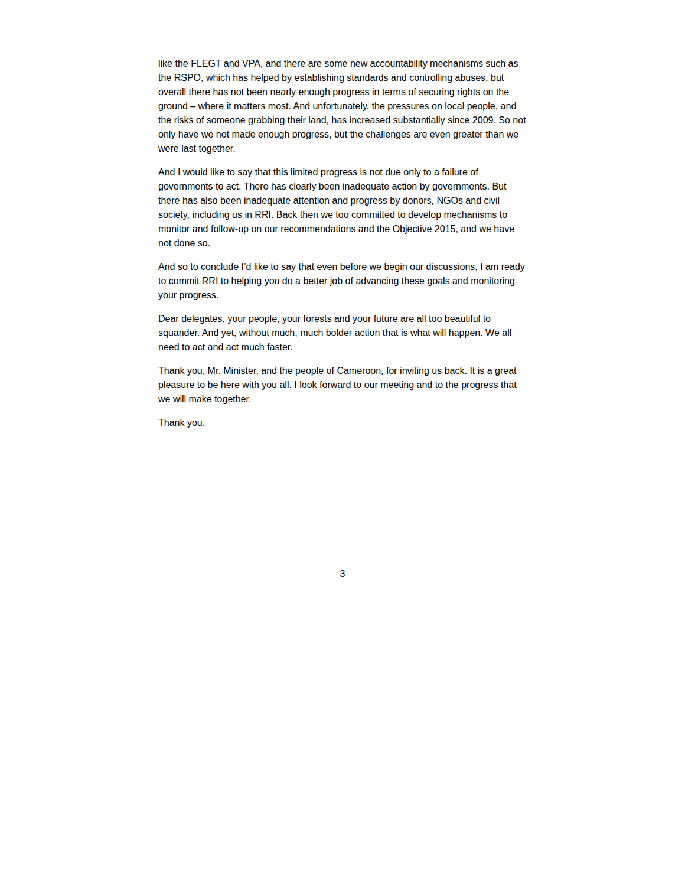like the FLEGT and VPA, and there are some new accountability mechanisms such as the RSPO, which has helped by establishing standards and controlling abuses, but overall there has not been nearly enough progress in terms of securing rights on the ground – where it matters most. And unfortunately, the pressures on local people, and the risks of someone grabbing their land, has increased substantially since 2009. So not only have we not made enough progress, but the challenges are even greater than we were last together.
And I would like to say that this limited progress is not due only to a failure of governments to act. There has clearly been inadequate action by governments. But there has also been inadequate attention and progress by donors, NGOs and civil society, including us in RRI. Back then we too committed to develop mechanisms to monitor and follow-up on our recommendations and the Objective 2015, and we have not done so.
And so to conclude I’d like to say that even before we begin our discussions, I am ready to commit RRI to helping you do a better job of advancing these goals and monitoring your progress.
Dear delegates, your people, your forests and your future are all too beautiful to squander. And yet, without much, much bolder action that is what will happen. We all need to act and act much faster.
Thank you, Mr. Minister, and the people of Cameroon, for inviting us back. It is a great pleasure to be here with you all. I look forward to our meeting and to the progress that we will make together.
Thank you.
3